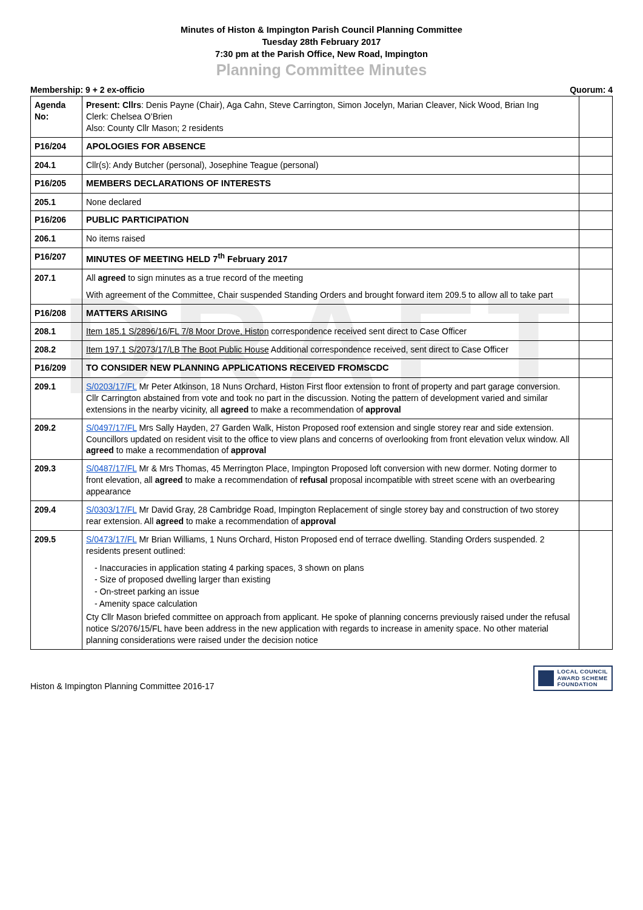DRAFT
Minutes of Histon & Impington Parish Council Planning Committee
Tuesday 28th February 2017
7:30 pm at the Parish Office, New Road, Impington
Planning Committee Minutes
Membership: 9 + 2 ex-officio Quorum: 4
| Agenda No: | Present: Cllrs : Denis Payne (Chair), Aga Cahn, Steve Carrington, Simon Jocelyn, Marian Cleaver, Nick Wood, Brian Ing Clerk: Chelsea O’Brien Also: County Cllr Mason; 2 residents | |
| P16/204 | APOLOGIES FOR ABSENCE | |
| 204.1 | Cllr(s): Andy Butcher (personal), Josephine Teague (personal) | |
| P16/205 | MEMBERS DECLARATIONS OF INTERESTS | |
| 205.1 | None declared | |
| P16/206 | PUBLIC PARTICIPATION | |
| 206.1 | No items raised | |
| P16/207 | MINUTES OF MEETING HELD 7 th February 2017 | |
| 207.1 | All agreed to sign minutes as a true record of the meeting With agreement of the Committee, Chair suspended Standing Orders and brought forward item 209.5 to allow all to take part | |
| P16/208 | MATTERS ARISING | |
| 208.1 | Item 185.1 S/2896/16/FL 7/8 Moor Drove, Histon correspondence received sent direct to Case Officer | |
| 208.2 | Item 197.1 S/2073/17/LB The Boot Public House Additional correspondence received, sent direct to Case Officer | |
| P16/209 | TO CONSIDER NEW PLANNING APPLICATIONS RECEIVED FROMSCDC | |
| 209.1 | S/0203/17/FL Mr Peter Atkinson, 18 Nuns Orchard, Histon First floor extension to front of property and part garage conversion. Cllr Carrington abstained from vote and took no part in the discussion. Noting the pattern of development varied and similar extensions in the nearby vicinity, all agreed to make a recommendation of approval | |
| 209.2 | S/0497/17/FL Mrs Sally Hayden, 27 Garden Walk, Histon Proposed roof extension and single storey rear and side extension. Councillors updated on resident visit to the office to view plans and concerns of overlooking from front elevation velux window. All agreed to make a recommendation of approval | |
| 209.3 | S/0487/17/FL Mr & Mrs Thomas, 45 Merrington Place, Impington Proposed loft conversion with new dormer. Noting dormer to front elevation, all agreed to make a recommendation of refusal proposal incompatible with street scene with an overbearing appearance | |
| 209.4 | S/0303/17/FL Mr David Gray, 28 Cambridge Road, Impington Replacement of single storey bay and construction of two storey rear extension. All agreed to make a recommendation of approval | |
| 209.5 | S/0473/17/FL Mr Brian Williams, 1 Nuns Orchard, Histon Proposed end of terrace dwelling. Standing Orders suspended. 2 residents present outlined: Inaccuracies in application stating 4 parking spaces, 3 shown on plans Size of proposed dwelling larger than existing On-street parking an issue Amenity space calculation Cty Cllr Mason briefed committee on approach from applicant. He spoke of planning concerns previously raised under the refusal notice S/2076/15/FL have been address in the new application with regards to increase in amenity space. No other material planning considerations were raised under the decision notice | |
Histon & Impington Planning Committee 2016-17
LOCAL COUNCIL
AWARD SCHEME
FOUNDATION